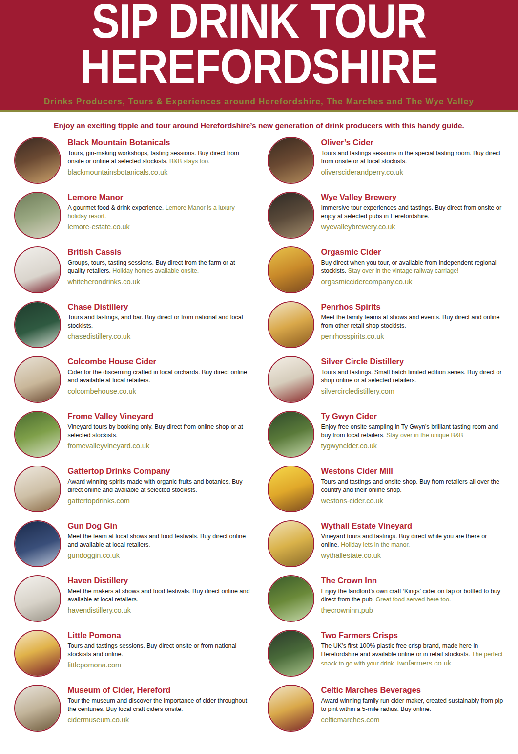Sip Drink Tour Herefordshire Drinks Producers, Tours & Experiences around Herefordshire, The Marches and The Wye Valley
Enjoy an exciting tipple and tour around Herefordshire’s new generation of drink producers with this handy guide.
Black Mountain Botanicals
Tours, gin-making workshops, tasting sessions. Buy direct from onsite or online at selected stockists. B&B stays too.
blackmountainsbotanicals.co.uk
Lemore Manor
A gourmet food & drink experience. Lemore Manor is a luxury holiday resort.
lemore-estate.co.uk
British Cassis
Groups, tours, tasting sessions. Buy direct from the farm or at quality retailers. Holiday homes available onsite.
whiteherondrinks.co.uk
Chase Distillery
Tours and tastings, and bar. Buy direct or from national and local stockists.
chasedistillery.co.uk
Colcombe House Cider
Cider for the discerning crafted in local orchards. Buy direct online and available at local retailers.
colcombehouse.co.uk
Frome Valley Vineyard
Vineyard tours by booking only. Buy direct from online shop or at selected stockists.
fromevalleyvineyard.co.uk
Gattertop Drinks Company
Award winning spirits made with organic fruits and botanics. Buy direct online and available at selected stockists.
gattertopdrinks.com
Gun Dog Gin
Meet the team at local shows and food festivals. Buy direct online and available at local retailers.
gundoggin.co.uk
Haven Distillery
Meet the makers at shows and food festivals. Buy direct online and available at local retailers.
havendistillery.co.uk
Little Pomona
Tours and tastings sessions. Buy direct onsite or from national stockists and online.
littlepomona.com
Museum of Cider, Hereford
Tour the museum and discover the importance of cider throughout the centuries. Buy local craft ciders onsite.
cidermuseum.co.uk
Oliver’s Cider
Tours and tastings sessions in the special tasting room. Buy direct from onsite or at local stockists.
oliversciderandperry.co.uk
Wye Valley Brewery
Immersive tour experiences and tastings. Buy direct from onsite or enjoy at selected pubs in Herefordshire.
wyevalleybrewery.co.uk
Orgasmic Cider
Buy direct when you tour, or available from independent regional stockists. Stay over in the vintage railway carriage!
orgasmiccidercompany.co.uk
Penrhos Spirits
Meet the family teams at shows and events. Buy direct and online from other retail shop stockists.
penrhosspirits.co.uk
Silver Circle Distillery
Tours and tastings. Small batch limited edition series. Buy direct or shop online or at selected retailers.
silvercircledistillery.com
Ty Gwyn Cider
Enjoy free onsite sampling in Ty Gwyn’s brilliant tasting room and buy from local retailers. Stay over in the unique B&B
tygwyncider.co.uk
Westons Cider Mill
Tours and tastings and onsite shop. Buy from retailers all over the country and their online shop.
westons-cider.co.uk
Wythall Estate Vineyard
Vineyard tours and tastings. Buy direct while you are there or online. Holiday lets in the manor.
wythallestate.co.uk
The Crown Inn
Enjoy the landlord’s own craft ‘Kings’ cider on tap or bottled to buy direct from the pub. Great food served here too.
thecrowninn. pub
Two Farmers Crisps
The UK’s first 100% plastic free crisp brand, made here in Herefordshire and available online or in retail stockists. The perfect snack to go with your drink. twofarmers.co.uk
Celtic Marches Beverages
Award winning family run cider maker, created sustainably from pip to pint within a 5-mile radius. Buy online.
celticmarches.com